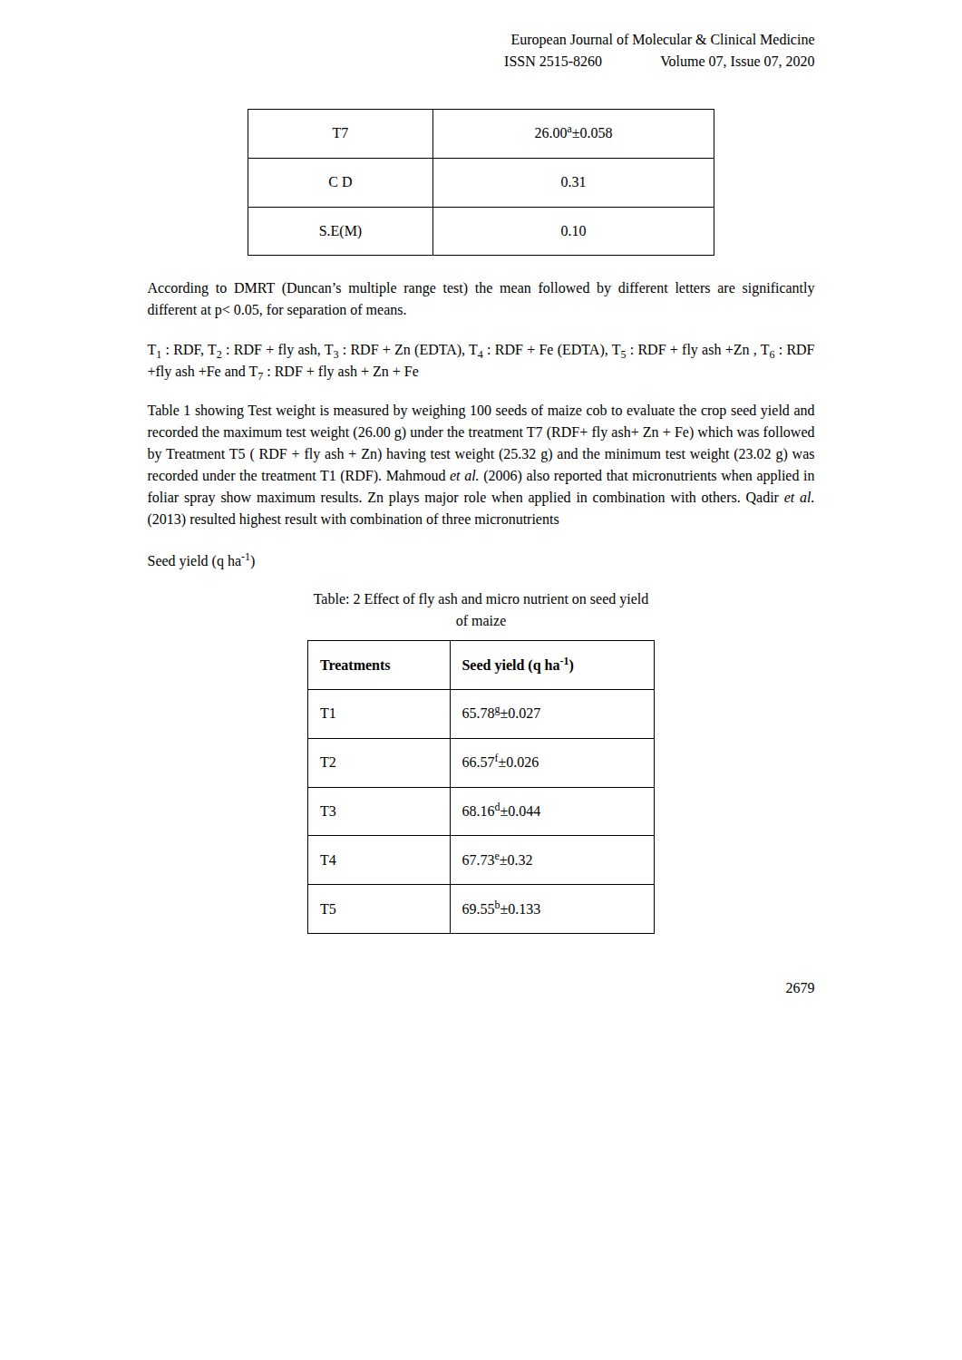European Journal of Molecular & Clinical Medicine ISSN 2515-8260 Volume 07, Issue 07, 2020
| T7 | 26.00 a ±0.058 |
| C D | 0.31 |
| S.E(M) | 0.10 |
According to DMRT (Duncan’s multiple range test) the mean followed by different letters are significantly different at p< 0.05, for separation of means.
T1 : RDF, T2 : RDF + fly ash, T3 : RDF + Zn (EDTA), T4 : RDF + Fe (EDTA), T5 : RDF + fly ash +Zn , T6 : RDF +fly ash +Fe and T7 : RDF + fly ash + Zn + Fe
Table 1 showing Test weight is measured by weighing 100 seeds of maize cob to evaluate the crop seed yield and recorded the maximum test weight (26.00 g) under the treatment T7 (RDF+ fly ash+ Zn + Fe) which was followed by Treatment T5 ( RDF + fly ash + Zn) having test weight (25.32 g) and the minimum test weight (23.02 g) was recorded under the treatment T1 (RDF). Mahmoud et al. (2006) also reported that micronutrients when applied in foliar spray show maximum results. Zn plays major role when applied in combination with others. Qadir et al. (2013) resulted highest result with combination of three micronutrients
Seed yield (q ha-1)
Table: 2 Effect of fly ash and micro nutrient on seed yield of maize
| Treatments | Seed yield (q ha -1 ) |
| --- | --- |
| T1 | 65.78 g ±0.027 |
| T2 | 66.57 f ±0.026 |
| T3 | 68.16 d ±0.044 |
| T4 | 67.73 e ±0.32 |
| T5 | 69.55 b ±0.133 |
2679